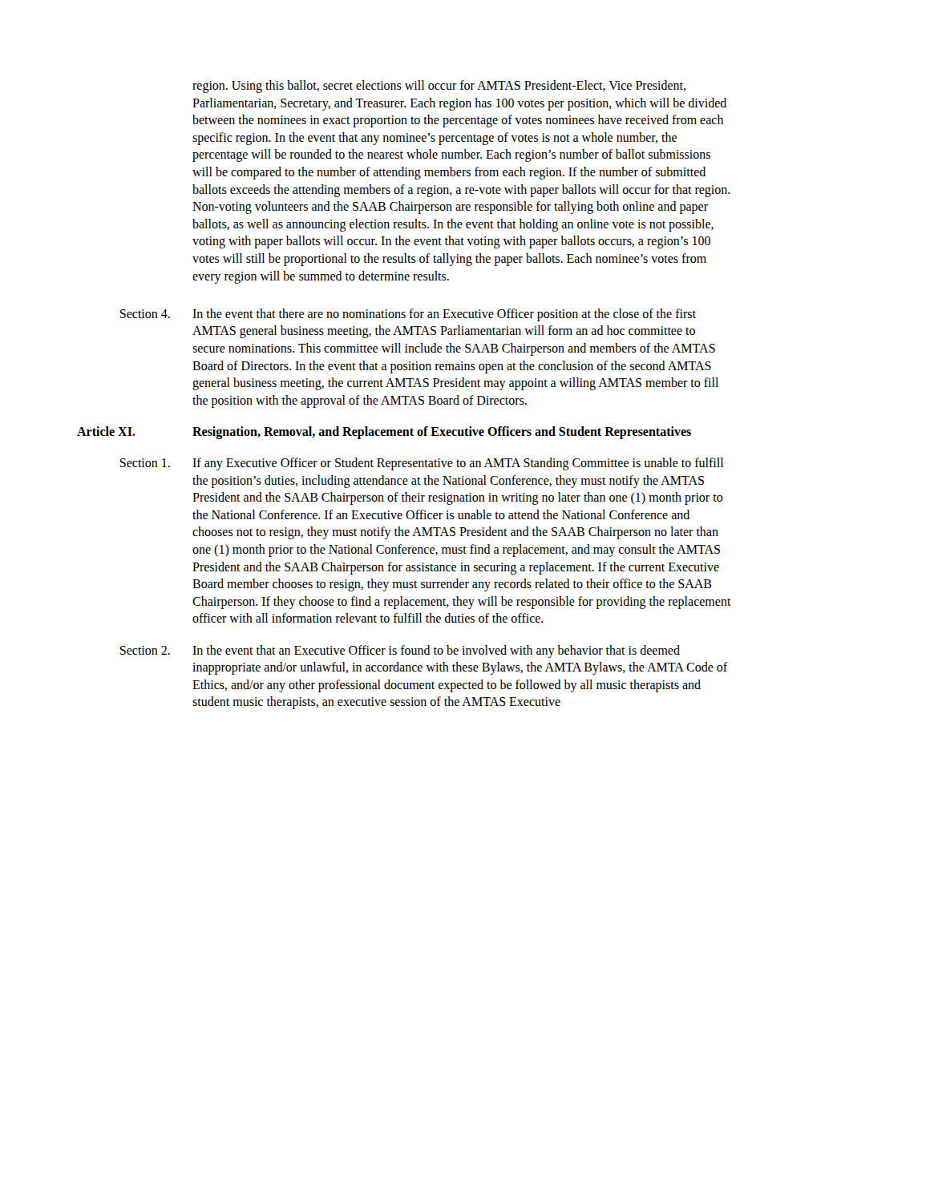region. Using this ballot, secret elections will occur for AMTAS President-Elect, Vice President, Parliamentarian, Secretary, and Treasurer. Each region has 100 votes per position, which will be divided between the nominees in exact proportion to the percentage of votes nominees have received from each specific region. In the event that any nominee’s percentage of votes is not a whole number, the percentage will be rounded to the nearest whole number. Each region’s number of ballot submissions will be compared to the number of attending members from each region. If the number of submitted ballots exceeds the attending members of a region, a re-vote with paper ballots will occur for that region. Non-voting volunteers and the SAAB Chairperson are responsible for tallying both online and paper ballots, as well as announcing election results. In the event that holding an online vote is not possible, voting with paper ballots will occur. In the event that voting with paper ballots occurs, a region’s 100 votes will still be proportional to the results of tallying the paper ballots. Each nominee’s votes from every region will be summed to determine results.
Section 4.
In the event that there are no nominations for an Executive Officer position at the close of the first AMTAS general business meeting, the AMTAS Parliamentarian will form an ad hoc committee to secure nominations. This committee will include the SAAB Chairperson and members of the AMTAS Board of Directors. In the event that a position remains open at the conclusion of the second AMTAS general business meeting, the current AMTAS President may appoint a willing AMTAS member to fill the position with the approval of the AMTAS Board of Directors.
Article XI.
Resignation, Removal, and Replacement of Executive Officers and Student Representatives
Section 1.
If any Executive Officer or Student Representative to an AMTA Standing Committee is unable to fulfill the position’s duties, including attendance at the National Conference, they must notify the AMTAS President and the SAAB Chairperson of their resignation in writing no later than one (1) month prior to the National Conference. If an Executive Officer is unable to attend the National Conference and chooses not to resign, they must notify the AMTAS President and the SAAB Chairperson no later than one (1) month prior to the National Conference, must find a replacement, and may consult the AMTAS President and the SAAB Chairperson for assistance in securing a replacement. If the current Executive Board member chooses to resign, they must surrender any records related to their office to the SAAB Chairperson. If they choose to find a replacement, they will be responsible for providing the replacement officer with all information relevant to fulfill the duties of the office.
Section 2.
In the event that an Executive Officer is found to be involved with any behavior that is deemed inappropriate and/or unlawful, in accordance with these Bylaws, the AMTA Bylaws, the AMTA Code of Ethics, and/or any other professional document expected to be followed by all music therapists and student music therapists, an executive session of the AMTAS Executive